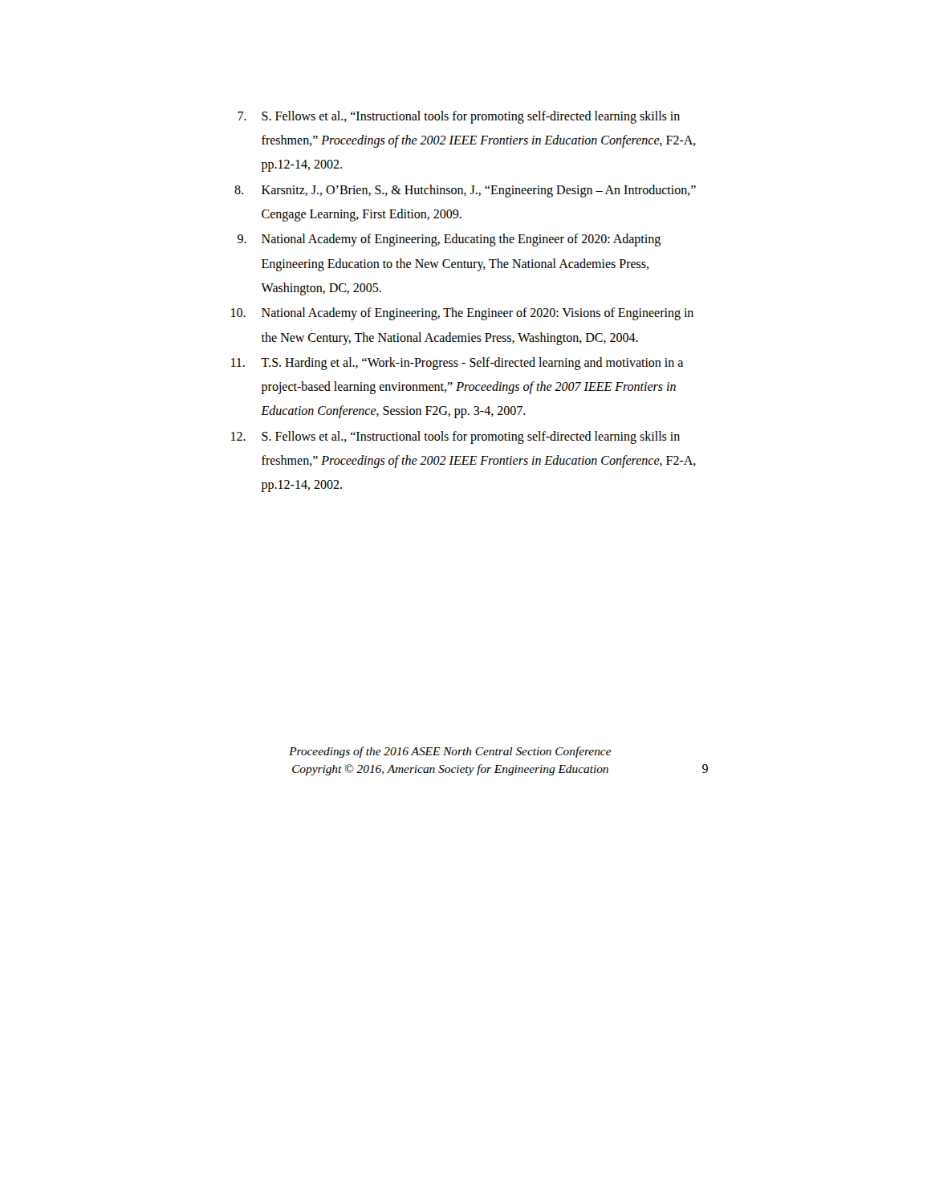7. S. Fellows et al., “Instructional tools for promoting self-directed learning skills in freshmen,” Proceedings of the 2002 IEEE Frontiers in Education Conference, F2-A, pp.12-14, 2002.
8. Karsnitz, J., O’Brien, S., & Hutchinson, J., “Engineering Design – An Introduction,” Cengage Learning, First Edition, 2009.
9. National Academy of Engineering, Educating the Engineer of 2020: Adapting Engineering Education to the New Century, The National Academies Press, Washington, DC, 2005.
10. National Academy of Engineering, The Engineer of 2020: Visions of Engineering in the New Century, The National Academies Press, Washington, DC, 2004.
11. T.S. Harding et al., “Work-in-Progress - Self-directed learning and motivation in a project-based learning environment,” Proceedings of the 2007 IEEE Frontiers in Education Conference, Session F2G, pp. 3-4, 2007.
12. S. Fellows et al., “Instructional tools for promoting self-directed learning skills in freshmen,” Proceedings of the 2002 IEEE Frontiers in Education Conference, F2-A, pp.12-14, 2002.
Proceedings of the 2016 ASEE North Central Section Conference Copyright © 2016, American Society for Engineering Education 9